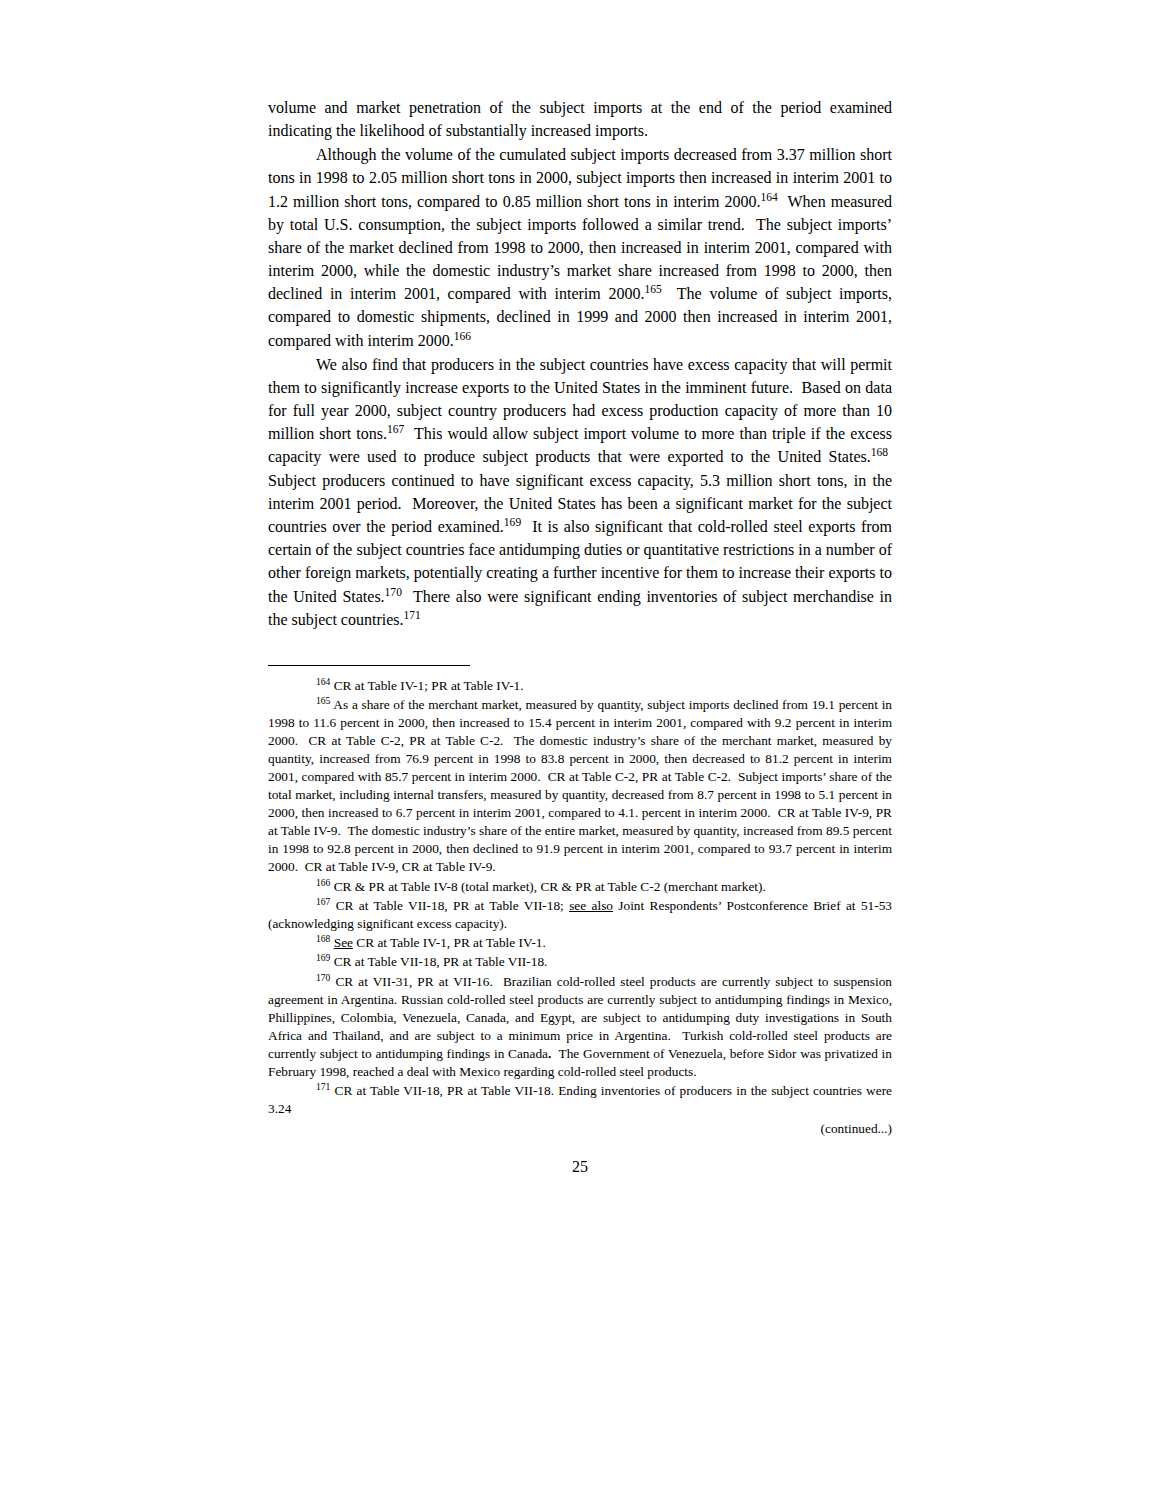volume and market penetration of the subject imports at the end of the period examined indicating the likelihood of substantially increased imports.
Although the volume of the cumulated subject imports decreased from 3.37 million short tons in 1998 to 2.05 million short tons in 2000, subject imports then increased in interim 2001 to 1.2 million short tons, compared to 0.85 million short tons in interim 2000.164 When measured by total U.S. consumption, the subject imports followed a similar trend. The subject imports’ share of the market declined from 1998 to 2000, then increased in interim 2001, compared with interim 2000, while the domestic industry’s market share increased from 1998 to 2000, then declined in interim 2001, compared with interim 2000.165 The volume of subject imports, compared to domestic shipments, declined in 1999 and 2000 then increased in interim 2001, compared with interim 2000.166
We also find that producers in the subject countries have excess capacity that will permit them to significantly increase exports to the United States in the imminent future. Based on data for full year 2000, subject country producers had excess production capacity of more than 10 million short tons.167 This would allow subject import volume to more than triple if the excess capacity were used to produce subject products that were exported to the United States.168 Subject producers continued to have significant excess capacity, 5.3 million short tons, in the interim 2001 period. Moreover, the United States has been a significant market for the subject countries over the period examined.169 It is also significant that cold-rolled steel exports from certain of the subject countries face antidumping duties or quantitative restrictions in a number of other foreign markets, potentially creating a further incentive for them to increase their exports to the United States.170 There also were significant ending inventories of subject merchandise in the subject countries.171
164 CR at Table IV-1; PR at Table IV-1.
165 As a share of the merchant market, measured by quantity, subject imports declined from 19.1 percent in 1998 to 11.6 percent in 2000, then increased to 15.4 percent in interim 2001, compared with 9.2 percent in interim 2000. CR at Table C-2, PR at Table C-2. The domestic industry’s share of the merchant market, measured by quantity, increased from 76.9 percent in 1998 to 83.8 percent in 2000, then decreased to 81.2 percent in interim 2001, compared with 85.7 percent in interim 2000. CR at Table C-2, PR at Table C-2. Subject imports’ share of the total market, including internal transfers, measured by quantity, decreased from 8.7 percent in 1998 to 5.1 percent in 2000, then increased to 6.7 percent in interim 2001, compared to 4.1. percent in interim 2000. CR at Table IV-9, PR at Table IV-9. The domestic industry’s share of the entire market, measured by quantity, increased from 89.5 percent in 1998 to 92.8 percent in 2000, then declined to 91.9 percent in interim 2001, compared to 93.7 percent in interim 2000. CR at Table IV-9, CR at Table IV-9.
166 CR & PR at Table IV-8 (total market), CR & PR at Table C-2 (merchant market).
167 CR at Table VII-18, PR at Table VII-18; see also Joint Respondents’ Postconference Brief at 51-53 (acknowledging significant excess capacity).
168 See CR at Table IV-1, PR at Table IV-1.
169 CR at Table VII-18, PR at Table VII-18.
170 CR at VII-31, PR at VII-16. Brazilian cold-rolled steel products are currently subject to suspension agreement in Argentina. Russian cold-rolled steel products are currently subject to antidumping findings in Mexico, Phillippines, Colombia, Venezuela, Canada, and Egypt, are subject to antidumping duty investigations in South Africa and Thailand, and are subject to a minimum price in Argentina. Turkish cold-rolled steel products are currently subject to antidumping findings in Canada. The Government of Venezuela, before Sidor was privatized in February 1998, reached a deal with Mexico regarding cold-rolled steel products.
171 CR at Table VII-18, PR at Table VII-18. Ending inventories of producers in the subject countries were 3.24
(continued...)
25